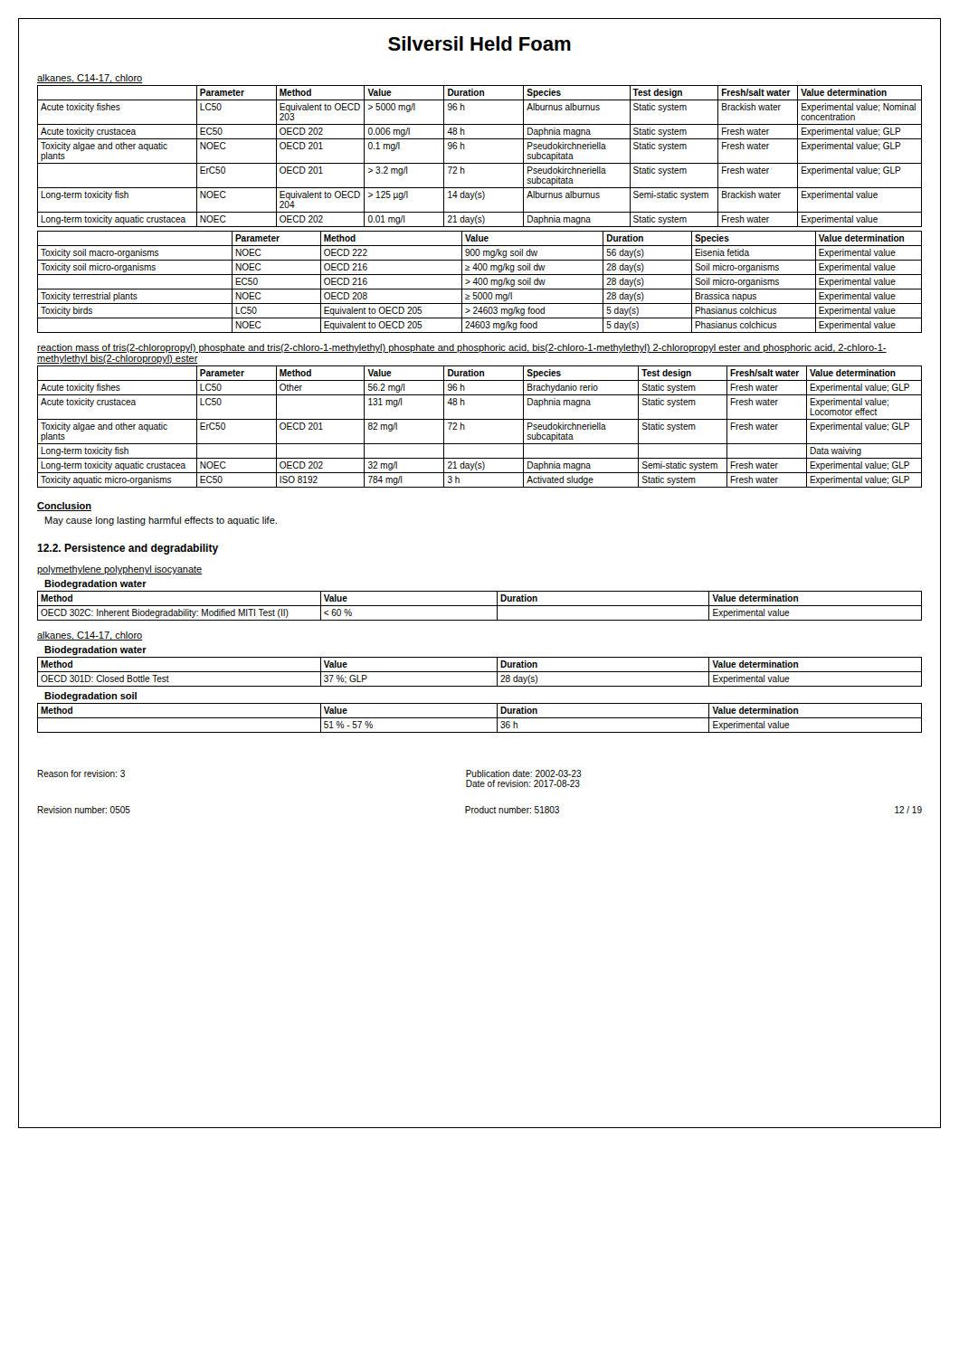Silversil Held Foam
alkanes, C14-17, chloro
| | Parameter | Method | Value | Duration | Species | Test design | Fresh/salt water | Value determination |
| --- | --- | --- | --- | --- | --- | --- | --- | --- |
| Acute toxicity fishes | LC50 | Equivalent to OECD 203 | > 5000 mg/l | 96 h | Alburnus alburnus | Static system | Brackish water | Experimental value; Nominal concentration |
| Acute toxicity crustacea | EC50 | OECD 202 | 0.006 mg/l | 48 h | Daphnia magna | Static system | Fresh water | Experimental value; GLP |
| Toxicity algae and other aquatic plants | NOEC | OECD 201 | 0.1 mg/l | 96 h | Pseudokirchneriella subcapitata | Static system | Fresh water | Experimental value; GLP |
| | ErC50 | OECD 201 | > 3.2 mg/l | 72 h | Pseudokirchneriella subcapitata | Static system | Fresh water | Experimental value; GLP |
| Long-term toxicity fish | NOEC | Equivalent to OECD 204 | > 125 µg/l | 14 day(s) | Alburnus alburnus | Semi-static system | Brackish water | Experimental value |
| Long-term toxicity aquatic crustacea | NOEC | OECD 202 | 0.01 mg/l | 21 day(s) | Daphnia magna | Static system | Fresh water | Experimental value |
| | Parameter | Method | Value | Duration | Species | Value determination |
| --- | --- | --- | --- | --- | --- | --- |
| Toxicity soil macro-organisms | NOEC | OECD 222 | 900 mg/kg soil dw | 56 day(s) | Eisenia fetida | Experimental value |
| Toxicity soil micro-organisms | NOEC | OECD 216 | ≥ 400 mg/kg soil dw | 28 day(s) | Soil micro-organisms | Experimental value |
| | EC50 | OECD 216 | > 400 mg/kg soil dw | 28 day(s) | Soil micro-organisms | Experimental value |
| Toxicity terrestrial plants | NOEC | OECD 208 | ≥ 5000 mg/l | 28 day(s) | Brassica napus | Experimental value |
| Toxicity birds | LC50 | Equivalent to OECD 205 | > 24603 mg/kg food | 5 day(s) | Phasianus colchicus | Experimental value |
| | NOEC | Equivalent to OECD 205 | 24603 mg/kg food | 5 day(s) | Phasianus colchicus | Experimental value |
reaction mass of tris(2-chloropropyl) phosphate and tris(2-chloro-1-methylethyl) phosphate and phosphoric acid, bis(2-chloro-1-methylethyl) 2-chloropropyl ester and phosphoric acid, 2-chloro-1-methylethyl bis(2-chloropropyl) ester
| | Parameter | Method | Value | Duration | Species | Test design | Fresh/salt water | Value determination |
| --- | --- | --- | --- | --- | --- | --- | --- | --- |
| Acute toxicity fishes | LC50 | Other | 56.2 mg/l | 96 h | Brachydanio rerio | Static system | Fresh water | Experimental value; GLP |
| Acute toxicity crustacea | LC50 | | 131 mg/l | 48 h | Daphnia magna | Static system | Fresh water | Experimental value; Locomotor effect |
| Toxicity algae and other aquatic plants | ErC50 | OECD 201 | 82 mg/l | 72 h | Pseudokirchneriella subcapitata | Static system | Fresh water | Experimental value; GLP |
| Long-term toxicity fish | | | | | | | | Data waiving |
| Long-term toxicity aquatic crustacea | NOEC | OECD 202 | 32 mg/l | 21 day(s) | Daphnia magna | Semi-static system | Fresh water | Experimental value; GLP |
| Toxicity aquatic micro-organisms | EC50 | ISO 8192 | 784 mg/l | 3 h | Activated sludge | Static system | Fresh water | Experimental value; GLP |
Conclusion
May cause long lasting harmful effects to aquatic life.
12.2. Persistence and degradability
polymethylene polyphenyl isocyanate
Biodegradation water
| Method | Value | Duration | Value determination |
| --- | --- | --- | --- |
| OECD 302C: Inherent Biodegradability: Modified MITI Test (II) | < 60 % | | Experimental value |
alkanes, C14-17, chloro
Biodegradation water
| Method | Value | Duration | Value determination |
| --- | --- | --- | --- |
| OECD 301D: Closed Bottle Test | 37 %; GLP | 28 day(s) | Experimental value |
Biodegradation soil
| Method | Value | Duration | Value determination |
| --- | --- | --- | --- |
| | 51 % - 57 % | 36 h | Experimental value |
Reason for revision: 3
Publication date: 2002-03-23
Date of revision: 2017-08-23
Revision number: 0505
Product number: 51803
12 / 19